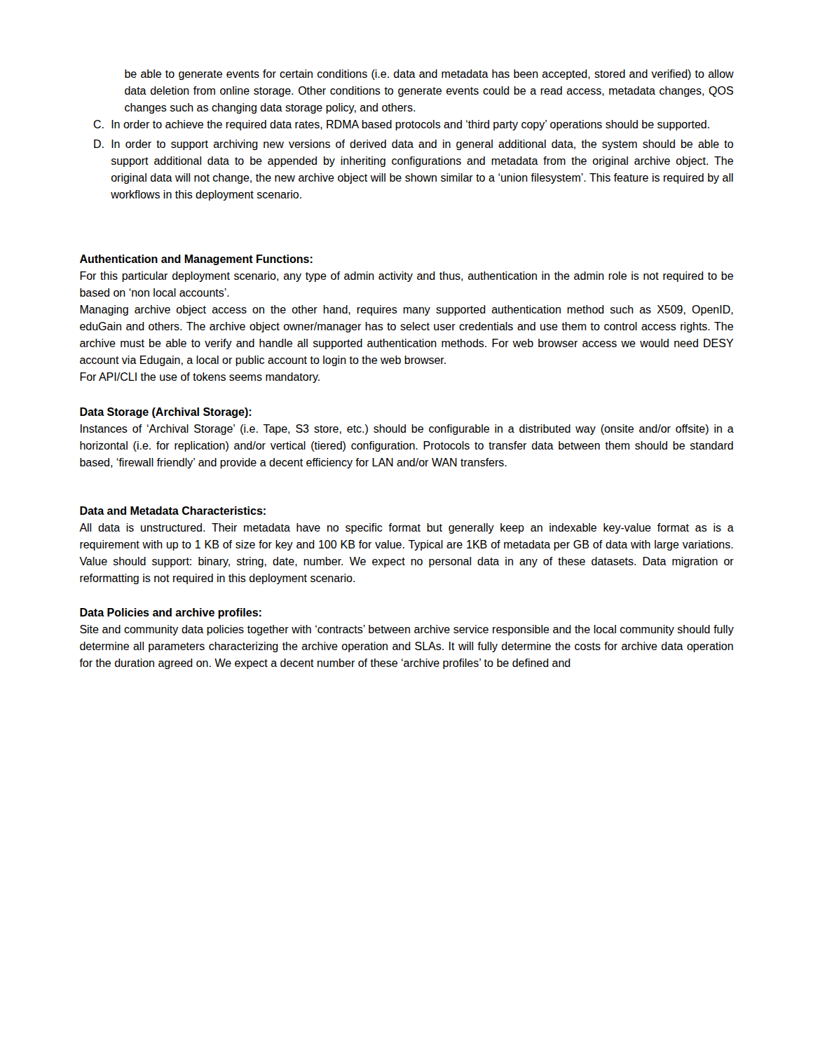be able to generate events for certain conditions (i.e. data and metadata has been accepted, stored and verified) to allow data deletion from online storage. Other conditions to generate events could be a read access, metadata changes, QOS changes such as changing data storage policy, and others.
In order to achieve the required data rates, RDMA based protocols and ‘third party copy’ operations should be supported.
In order to support archiving new versions of derived data and in general additional data, the system should be able to support additional data to be appended by inheriting configurations and metadata from the original archive object. The original data will not change, the new archive object will be shown similar to a ‘union filesystem’. This feature is required by all workflows in this deployment scenario.
Authentication and Management Functions:
For this particular deployment scenario, any type of admin activity and thus, authentication in the admin role is not required to be based on ‘non local accounts’.
Managing archive object access on the other hand, requires many supported authentication method such as X509, OpenID, eduGain and others. The archive object owner/manager has to select user credentials and use them to control access rights. The archive must be able to verify and handle all supported authentication methods. For web browser access we would need DESY account via Edugain, a local or public account to login to the web browser.
For API/CLI the use of tokens seems mandatory.
Data Storage (Archival Storage):
Instances of ‘Archival Storage’ (i.e. Tape, S3 store, etc.) should be configurable in a distributed way (onsite and/or offsite) in a horizontal (i.e. for replication) and/or vertical (tiered) configuration. Protocols to transfer data between them should be standard based, ‘firewall friendly’ and provide a decent efficiency for LAN and/or WAN transfers.
Data and Metadata Characteristics:
All data is unstructured. Their metadata have no specific format but generally keep an indexable key-value format as is a requirement with up to 1 KB of size for key and 100 KB for value. Typical are 1KB of metadata per GB of data with large variations. Value should support: binary, string, date, number. We expect no personal data in any of these datasets. Data migration or reformatting is not required in this deployment scenario.
Data Policies and archive profiles:
Site and community data policies together with ‘contracts’ between archive service responsible and the local community should fully determine all parameters characterizing the archive operation and SLAs. It will fully determine the costs for archive data operation for the duration agreed on. We expect a decent number of these ‘archive profiles’ to be defined and